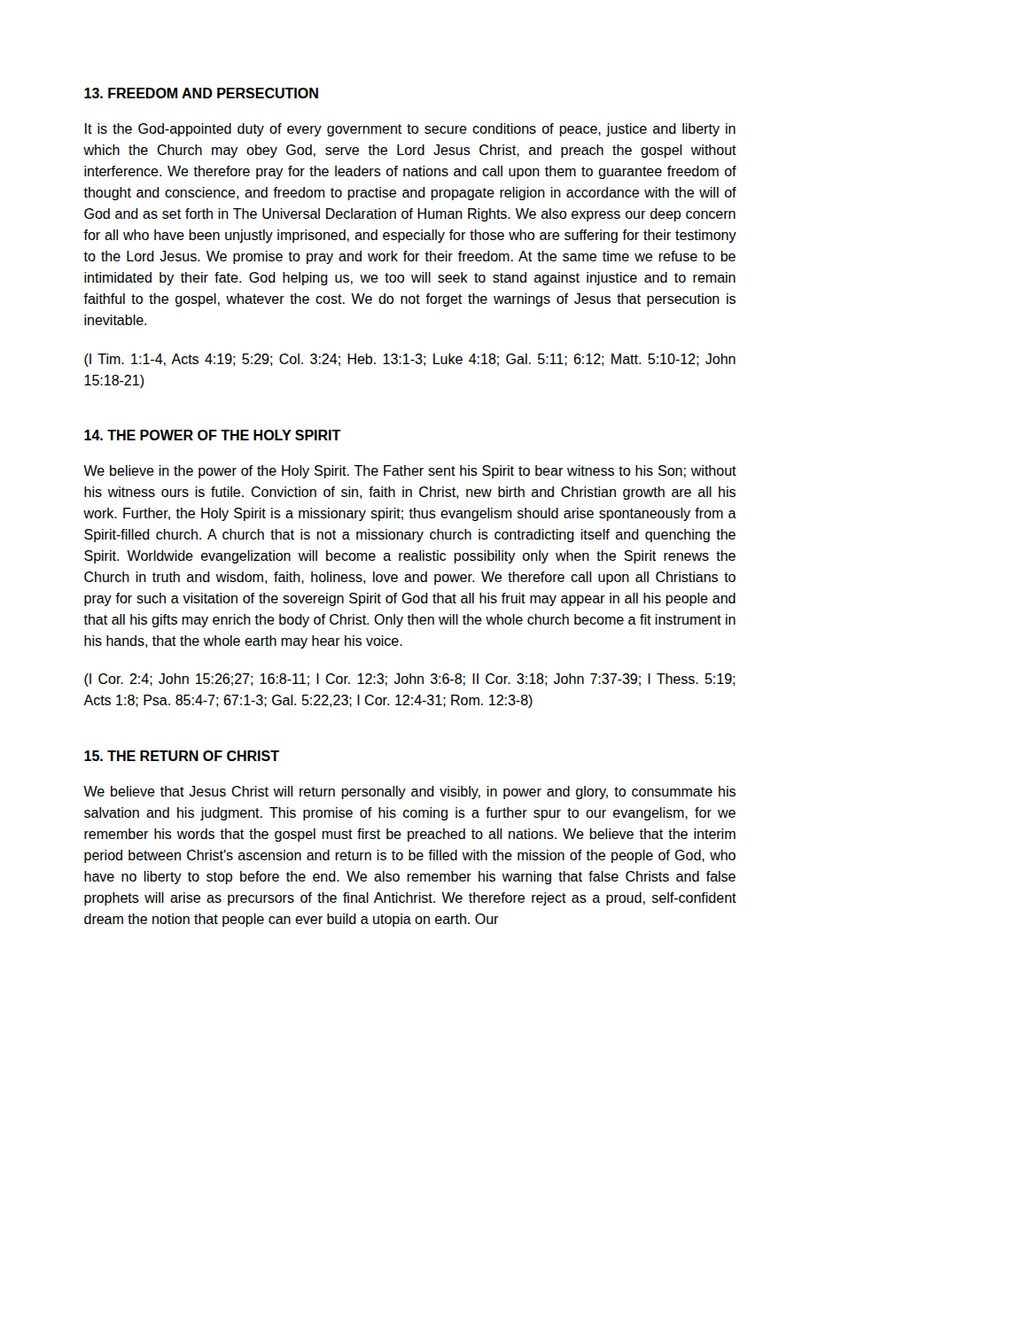13. FREEDOM AND PERSECUTION
It is the God-appointed duty of every government to secure conditions of peace, justice and liberty in which the Church may obey God, serve the Lord Jesus Christ, and preach the gospel without interference. We therefore pray for the leaders of nations and call upon them to guarantee freedom of thought and conscience, and freedom to practise and propagate religion in accordance with the will of God and as set forth in The Universal Declaration of Human Rights. We also express our deep concern for all who have been unjustly imprisoned, and especially for those who are suffering for their testimony to the Lord Jesus. We promise to pray and work for their freedom. At the same time we refuse to be intimidated by their fate. God helping us, we too will seek to stand against injustice and to remain faithful to the gospel, whatever the cost. We do not forget the warnings of Jesus that persecution is inevitable.
(I Tim. 1:1-4, Acts 4:19; 5:29; Col. 3:24; Heb. 13:1-3; Luke 4:18; Gal. 5:11; 6:12; Matt. 5:10-12; John 15:18-21)
14. THE POWER OF THE HOLY SPIRIT
We believe in the power of the Holy Spirit. The Father sent his Spirit to bear witness to his Son; without his witness ours is futile. Conviction of sin, faith in Christ, new birth and Christian growth are all his work. Further, the Holy Spirit is a missionary spirit; thus evangelism should arise spontaneously from a Spirit-filled church. A church that is not a missionary church is contradicting itself and quenching the Spirit. Worldwide evangelization will become a realistic possibility only when the Spirit renews the Church in truth and wisdom, faith, holiness, love and power. We therefore call upon all Christians to pray for such a visitation of the sovereign Spirit of God that all his fruit may appear in all his people and that all his gifts may enrich the body of Christ. Only then will the whole church become a fit instrument in his hands, that the whole earth may hear his voice.
(I Cor. 2:4; John 15:26;27; 16:8-11; I Cor. 12:3; John 3:6-8; II Cor. 3:18; John 7:37-39; I Thess. 5:19; Acts 1:8; Psa. 85:4-7; 67:1-3; Gal. 5:22,23; I Cor. 12:4-31; Rom. 12:3-8)
15. THE RETURN OF CHRIST
We believe that Jesus Christ will return personally and visibly, in power and glory, to consummate his salvation and his judgment. This promise of his coming is a further spur to our evangelism, for we remember his words that the gospel must first be preached to all nations. We believe that the interim period between Christ's ascension and return is to be filled with the mission of the people of God, who have no liberty to stop before the end. We also remember his warning that false Christs and false prophets will arise as precursors of the final Antichrist. We therefore reject as a proud, self-confident dream the notion that people can ever build a utopia on earth. Our